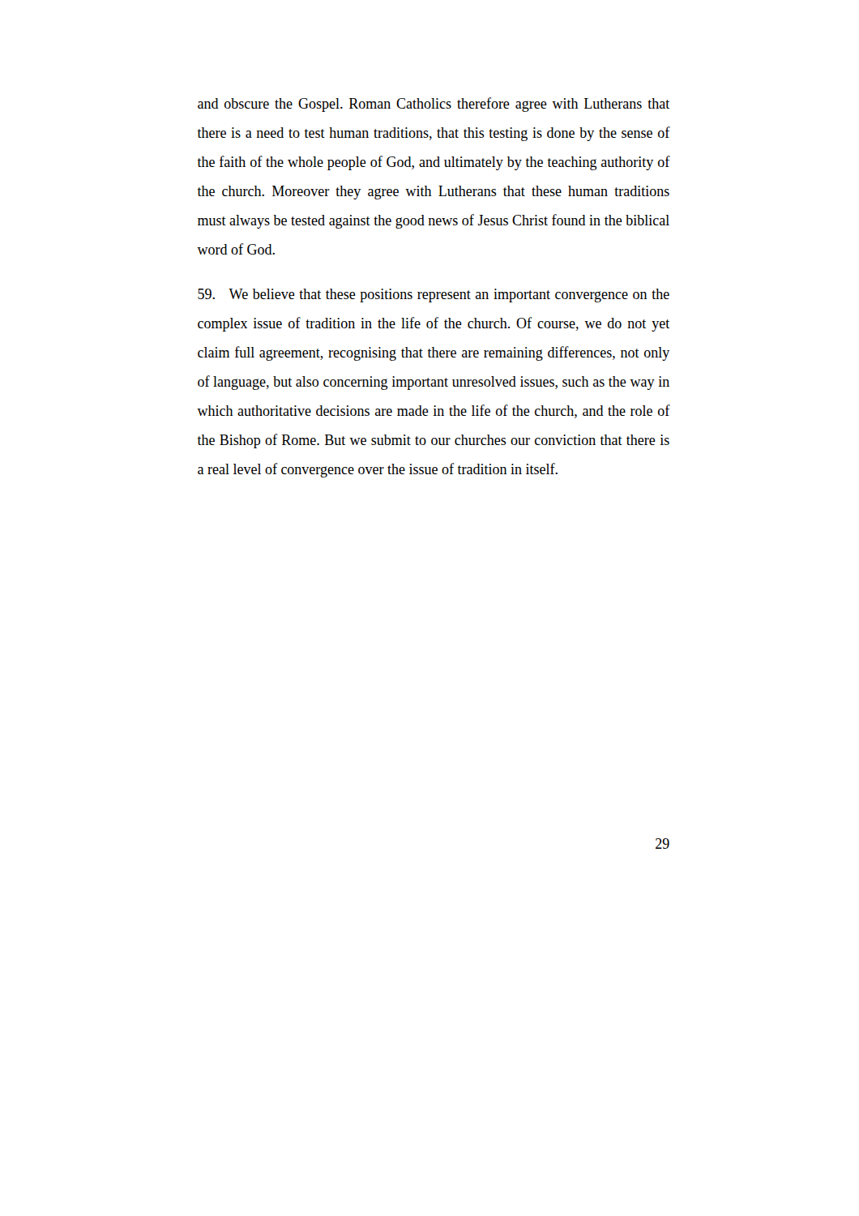and obscure the Gospel. Roman Catholics therefore agree with Lutherans that there is a need to test human traditions, that this testing is done by the sense of the faith of the whole people of God, and ultimately by the teaching authority of the church. Moreover they agree with Lutherans that these human traditions must always be tested against the good news of Jesus Christ found in the biblical word of God.
59. We believe that these positions represent an important convergence on the complex issue of tradition in the life of the church. Of course, we do not yet claim full agreement, recognising that there are remaining differences, not only of language, but also concerning important unresolved issues, such as the way in which authoritative decisions are made in the life of the church, and the role of the Bishop of Rome. But we submit to our churches our conviction that there is a real level of convergence over the issue of tradition in itself.
29